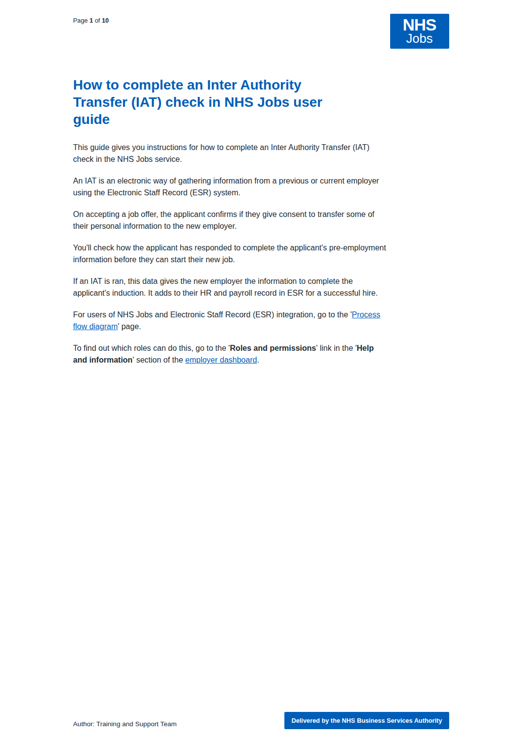Page 1 of 10
NHS Jobs
How to complete an Inter Authority Transfer (IAT) check in NHS Jobs user guide
This guide gives you instructions for how to complete an Inter Authority Transfer (IAT) check in the NHS Jobs service.
An IAT is an electronic way of gathering information from a previous or current employer using the Electronic Staff Record (ESR) system.
On accepting a job offer, the applicant confirms if they give consent to transfer some of their personal information to the new employer.
You'll check how the applicant has responded to complete the applicant's pre-employment information before they can start their new job.
If an IAT is ran, this data gives the new employer the information to complete the applicant's induction. It adds to their HR and payroll record in ESR for a successful hire.
For users of NHS Jobs and Electronic Staff Record (ESR) integration, go to the 'Process flow diagram' page.
To find out which roles can do this, go to the 'Roles and permissions' link in the 'Help and information' section of the employer dashboard.
Author: Training and Support Team
Delivered by the NHS Business Services Authority